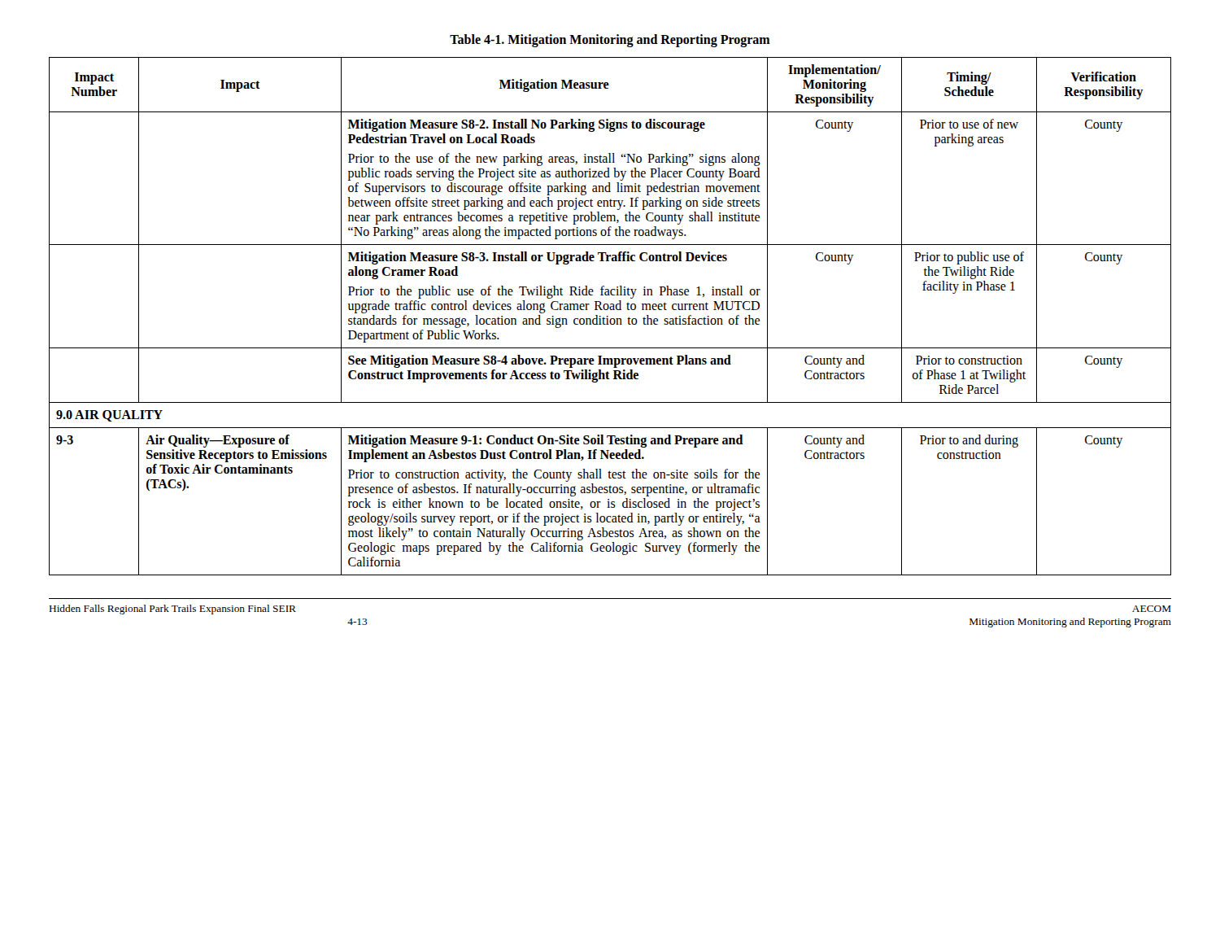Table 4-1. Mitigation Monitoring and Reporting Program
| Impact Number | Impact | Mitigation Measure | Implementation/ Monitoring Responsibility | Timing/ Schedule | Verification Responsibility |
| --- | --- | --- | --- | --- | --- |
| | | Mitigation Measure S8-2. Install No Parking Signs to discourage Pedestrian Travel on Local Roads Prior to the use of the new parking areas, install “No Parking” signs along public roads serving the Project site as authorized by the Placer County Board of Supervisors to discourage offsite parking and limit pedestrian movement between offsite street parking and each project entry. If parking on side streets near park entrances becomes a repetitive problem, the County shall institute “No Parking” areas along the impacted portions of the roadways. | County | Prior to use of new parking areas | County |
| | | Mitigation Measure S8-3. Install or Upgrade Traffic Control Devices along Cramer Road Prior to the public use of the Twilight Ride facility in Phase 1, install or upgrade traffic control devices along Cramer Road to meet current MUTCD standards for message, location and sign condition to the satisfaction of the Department of Public Works. | County | Prior to public use of the Twilight Ride facility in Phase 1 | County |
| | | See Mitigation Measure S8-4 above. Prepare Improvement Plans and Construct Improvements for Access to Twilight Ride | County and Contractors | Prior to construction of Phase 1 at Twilight Ride Parcel | County |
| 9.0 AIR QUALITY |
| 9-3 | Air Quality—Exposure of Sensitive Receptors to Emissions of Toxic Air Contaminants (TACs). | Mitigation Measure 9-1: Conduct On-Site Soil Testing and Prepare and Implement an Asbestos Dust Control Plan, If Needed. Prior to construction activity, the County shall test the on-site soils for the presence of asbestos. If naturally-occurring asbestos, serpentine, or ultramafic rock is either known to be located onsite, or is disclosed in the project’s geology/soils survey report, or if the project is located in, partly or entirely, “a most likely” to contain Naturally Occurring Asbestos Area, as shown on the Geologic maps prepared by the California Geologic Survey (formerly the California | County and Contractors | Prior to and during construction | County |
| Hidden Falls Regional Park Trails Expansion Final SEIR | AECOM |
| 4-13 | Mitigation Monitoring and Reporting Program |